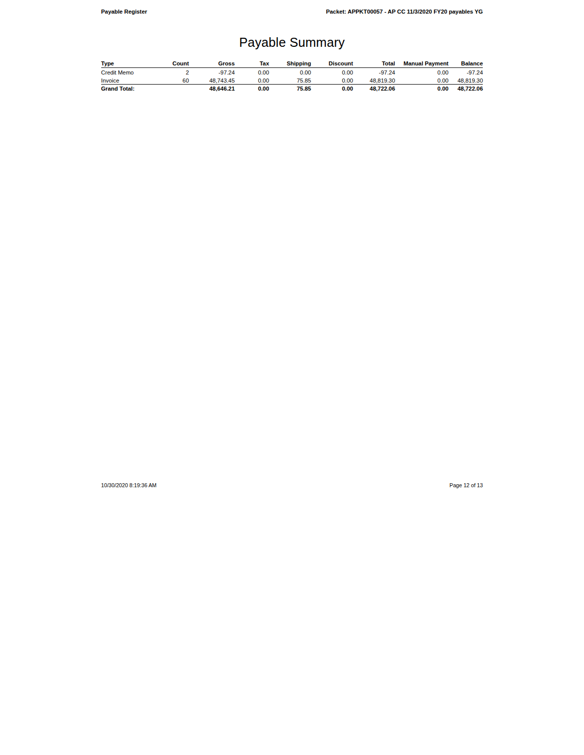Payable Register
Packet: APPKT00057 - AP CC 11/3/2020 FY20 payables YG
Payable Summary
| Type | Count | Gross | Tax | Shipping | Discount | Total | Manual Payment | Balance |
| --- | --- | --- | --- | --- | --- | --- | --- | --- |
| Credit Memo | 2 | -97.24 | 0.00 | 0.00 | 0.00 | -97.24 | 0.00 | -97.24 |
| Invoice | 60 | 48,743.45 | 0.00 | 75.85 | 0.00 | 48,819.30 | 0.00 | 48,819.30 |
| Grand Total: | | 48,646.21 | 0.00 | 75.85 | 0.00 | 48,722.06 | 0.00 | 48,722.06 |
10/30/2020 8:19:36 AM
Page 12 of 13